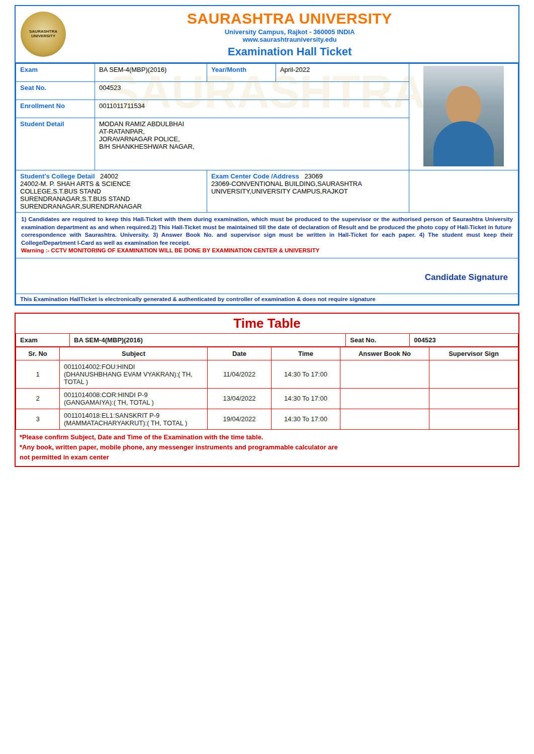SAURASHTRA
SAURASHTRA
UNIVERSITY
SAURASHTRA UNIVERSITY
University Campus, Rajkot - 360005 INDIA
www.saurashtrauniversity.edu
Examination Hall Ticket
| Exam | BA SEM-4(MBP)(2016) | Year/Month | April-2022 | |
| Seat No. | 004523 |
| Enrollment No | 0011011711534 |
| Student Detail | MODAN RAMIZ ABDULBHAI AT-RATANPAR, JORAVARNAGAR POLICE, B/H SHANKHESHWAR NAGAR, |
| Student's College Detail 24002 24002-M. P. SHAH ARTS & SCIENCE COLLEGE,S.T.BUS STAND SURENDRANAGAR,S.T.BUS STAND SURENDRANAGAR,SURENDRANAGAR | Exam Center Code /Address 23069 23069-CONVENTIONAL BUILDING,SAURASHTRA UNIVERSITY,UNIVERSITY CAMPUS,RAJKOT | |
1) Candidates are required to keep this Hall-Ticket with them during examination, which must be produced to the supervisor or the authorised person of Saurashtra University examination department as and when required.2) This Hall-Ticket must be maintained till the date of declaration of Result and be produced the photo copy of Hall-Ticket in future correspondence with Saurashtra. University. 3) Answer Book No. and supervisor sign must be written in Hall-Ticket for each paper. 4) The student must keep their College/Department I-Card as well as examination fee receipt.
Warning :- CCTV MONITORING OF EXAMINATION WILL BE DONE BY EXAMINATION CENTER & UNIVERSITY
Candidate Signature
This Examination HallTicket is electronically generated & authenticated by controller of examination & does not require signature
Time Table
| Exam | BA SEM-4(MBP)(2016) | Seat No. | 004523 |
| Sr. No | Subject | Date | Time | Answer Book No | Supervisor Sign |
| --- | --- | --- | --- | --- | --- |
| 1 | 0011014002:FOU:HINDI (DHANUSHBHANG EVAM VYAKRAN):( TH, TOTAL ) | 11/04/2022 | 14:30 To 17:00 | | |
| 2 | 0011014008:COR:HINDI P-9 (GANGAMAIYA):( TH, TOTAL ) | 13/04/2022 | 14:30 To 17:00 | | |
| 3 | 0011014018:EL1:SANSKRIT P-9 (MAMMATACHARYAKRUT):( TH, TOTAL ) | 19/04/2022 | 14:30 To 17:00 | | |
*Please confirm Subject, Date and Time of the Examination with the time table.
*Any book, written paper, mobile phone, any messenger instruments and programmable calculator are
not permitted in exam center